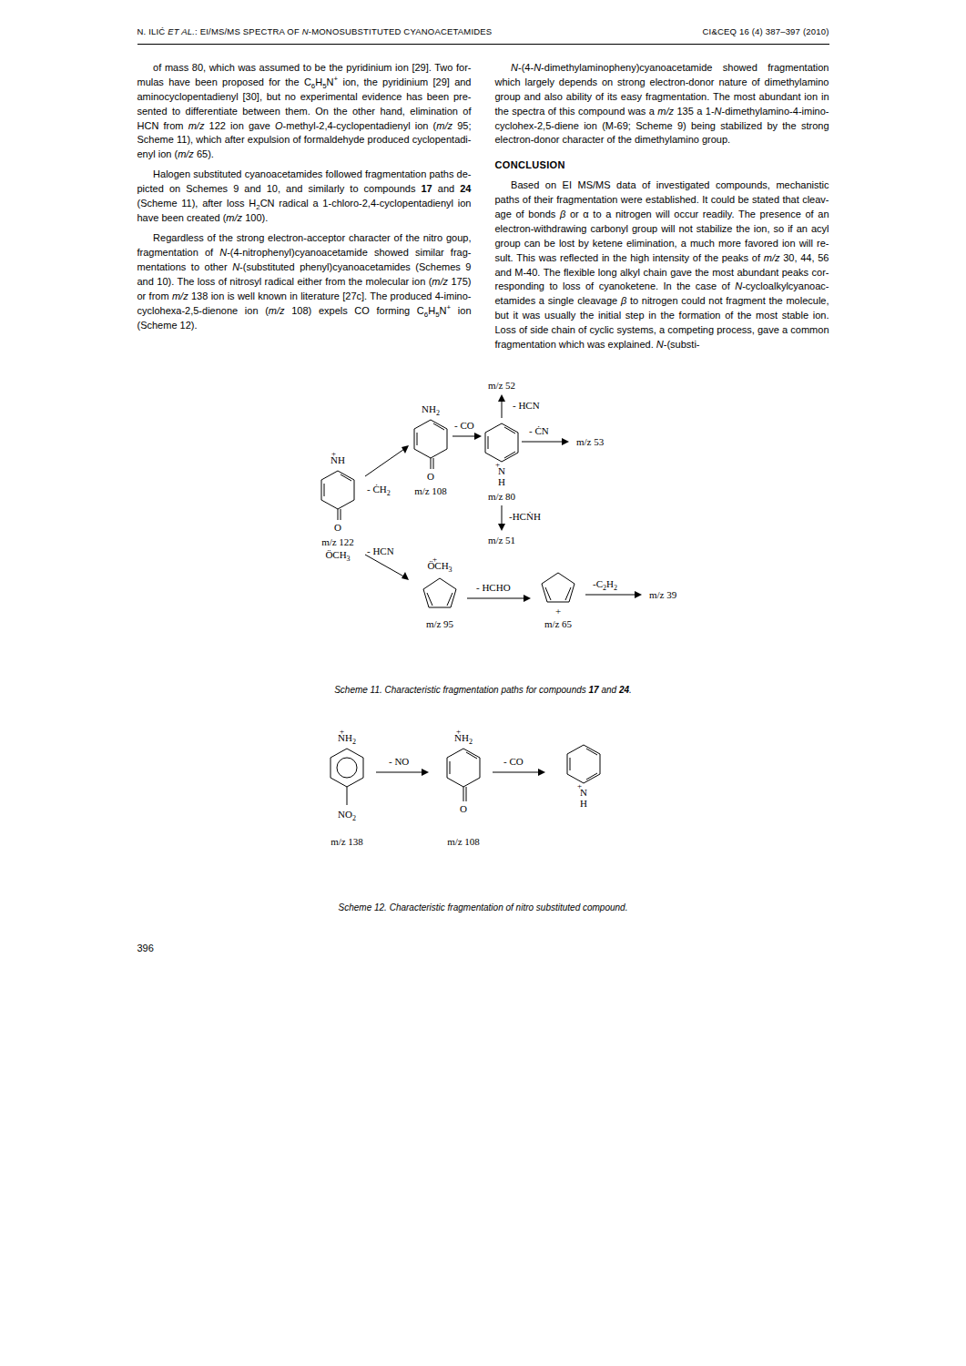N. ILIĆ et al.: EI/MS/MS SPECTRA OF N-MONOSUBSTITUTED CYANOACETAMIDES
CI&CEQ 16 (4) 387–397 (2010)
of mass 80, which was assumed to be the pyridinium ion [29]. Two formulas have been proposed for the C6H5N+ ion, the pyridinium [29] and aminocyclopentadienyl [30], but no experimental evidence has been presented to differentiate between them. On the other hand, elimination of HCN from m/z 122 ion gave O-methyl-2,4-cyclopentadienyl ion (m/z 95; Scheme 11), which after expulsion of formaldehyde produced cyclopentadienyl ion (m/z 65).
Halogen substituted cyanoacetamides followed fragmentation paths depicted on Schemes 9 and 10, and similarly to compounds 17 and 24 (Scheme 11), after loss H2CN radical a 1-chloro-2,4-cyclopentadienyl ion have been created (m/z 100).
Regardless of the strong electron-acceptor character of the nitro goup, fragmentation of N-(4-nitrophenyl)cyanoacetamide showed similar fragmentations to other N-(substituted phenyl)cyanoacetamides (Schemes 9 and 10). The loss of nitrosyl radical either from the molecular ion (m/z 175) or from m/z 138 ion is well known in literature [27c]. The produced 4-imino-cyclohexa-2,5-dienone ion (m/z 108) expels CO forming C6H5N+ ion (Scheme 12).
N-(4-N-dimethylaminopheny)cyanoacetamide showed fragmentation which largely depends on strong electron-donor nature of dimethylamino group and also ability of its easy fragmentation. The most abundant ion in the spectra of this compound was a m/z 135 a 1-N-dimethylamino-4-imino-cyclohex-2,5-diene ion (M-69; Scheme 9) being stabilized by the strong electron-donor character of the dimethylamino group.
CONCLUSION
Based on EI MS/MS data of investigated compounds, mechanistic paths of their fragmentation were established. It could be stated that cleavage of bonds β or α to a nitrogen will occur readily. The presence of an electron-withdrawing carbonyl group will not stabilize the ion, so if an acyl group can be lost by ketene elimination, a much more favored ion will result. This was reflected in the high intensity of the peaks of m/z 30, 44, 56 and M-40. The flexible long alkyl chain gave the most abundant peaks corresponding to loss of cyanoketene. In the case of N-cycloalkylcyanoacetamides a single cleavage β to nitrogen could not fragment the molecule, but it was usually the initial step in the formation of the most stable ion. Loss of side chain of cyclic systems, a competing process, gave a common fragmentation which was explained. N-(substi-
m/z 52 - HCN N H + m/z 80 - ĊN m/z 53 -HCṄH m/z 51 NH + O m/z 122 ÖCH3 - ĊH2 NH2 O m/z 108 - CO - HCN ÖCH3 + m/z 95 - HCHO + m/z 65 -C2H2 m/z 39
Scheme 11. Characteristic fragmentation paths for compounds 17 and 24.
NH2 + NO2 m/z 138 - NO NH2 + O m/z 108 - CO N H +
Scheme 12. Characteristic fragmentation of nitro substituted compound.
396